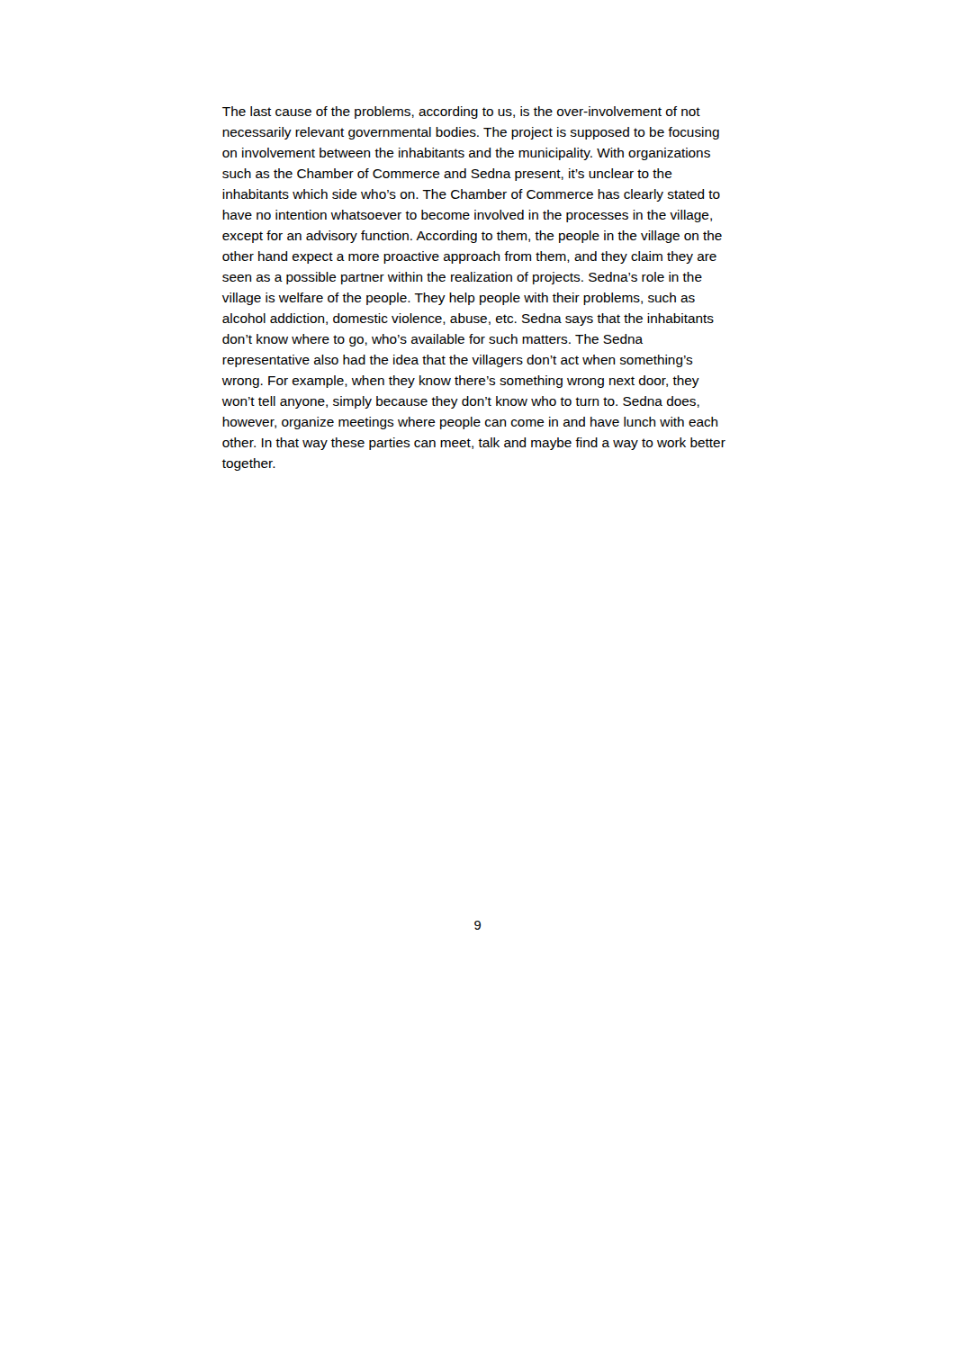The last cause of the problems, according to us, is the over-involvement of not necessarily relevant governmental bodies. The project is supposed to be focusing on involvement between the inhabitants and the municipality. With organizations such as the Chamber of Commerce and Sedna present, it’s unclear to the inhabitants which side who’s on. The Chamber of Commerce has clearly stated to have no intention whatsoever to become involved in the processes in the village, except for an advisory function. According to them, the people in the village on the other hand expect a more proactive approach from them, and they claim they are seen as a possible partner within the realization of projects. Sedna’s role in the village is welfare of the people. They help people with their problems, such as alcohol addiction, domestic violence, abuse, etc. Sedna says that the inhabitants don’t know where to go, who’s available for such matters. The Sedna representative also had the idea that the villagers don’t act when something’s wrong. For example, when they know there’s something wrong next door, they won’t tell anyone, simply because they don’t know who to turn to. Sedna does, however, organize meetings where people can come in and have lunch with each other. In that way these parties can meet, talk and maybe find a way to work better together.
9